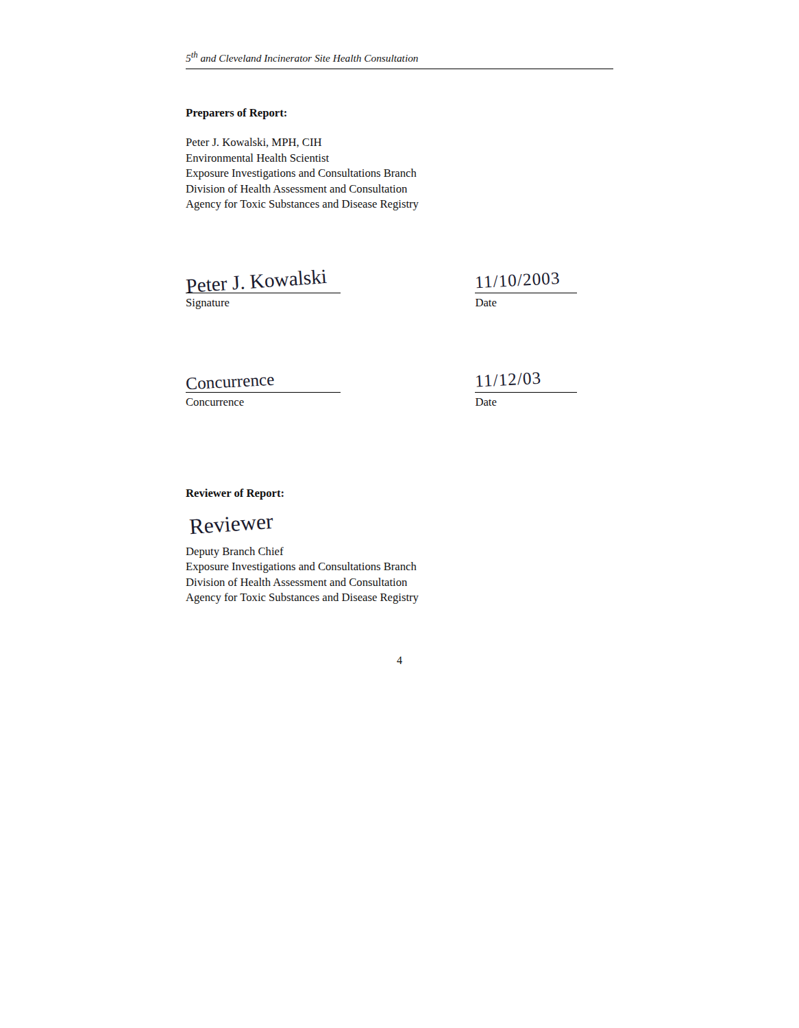5th and Cleveland Incinerator Site Health Consultation
Preparers of Report:
Peter J. Kowalski, MPH, CIH
Environmental Health Scientist
Exposure Investigations and Consultations Branch
Division of Health Assessment and Consultation
Agency for Toxic Substances and Disease Registry
Peter J. Kowalski
Signature
11/10/2003
Date
Concurrence
Concurrence
11/12/03
Date
Reviewer of Report:
Reviewer
Deputy Branch Chief
Exposure Investigations and Consultations Branch
Division of Health Assessment and Consultation
Agency for Toxic Substances and Disease Registry
4